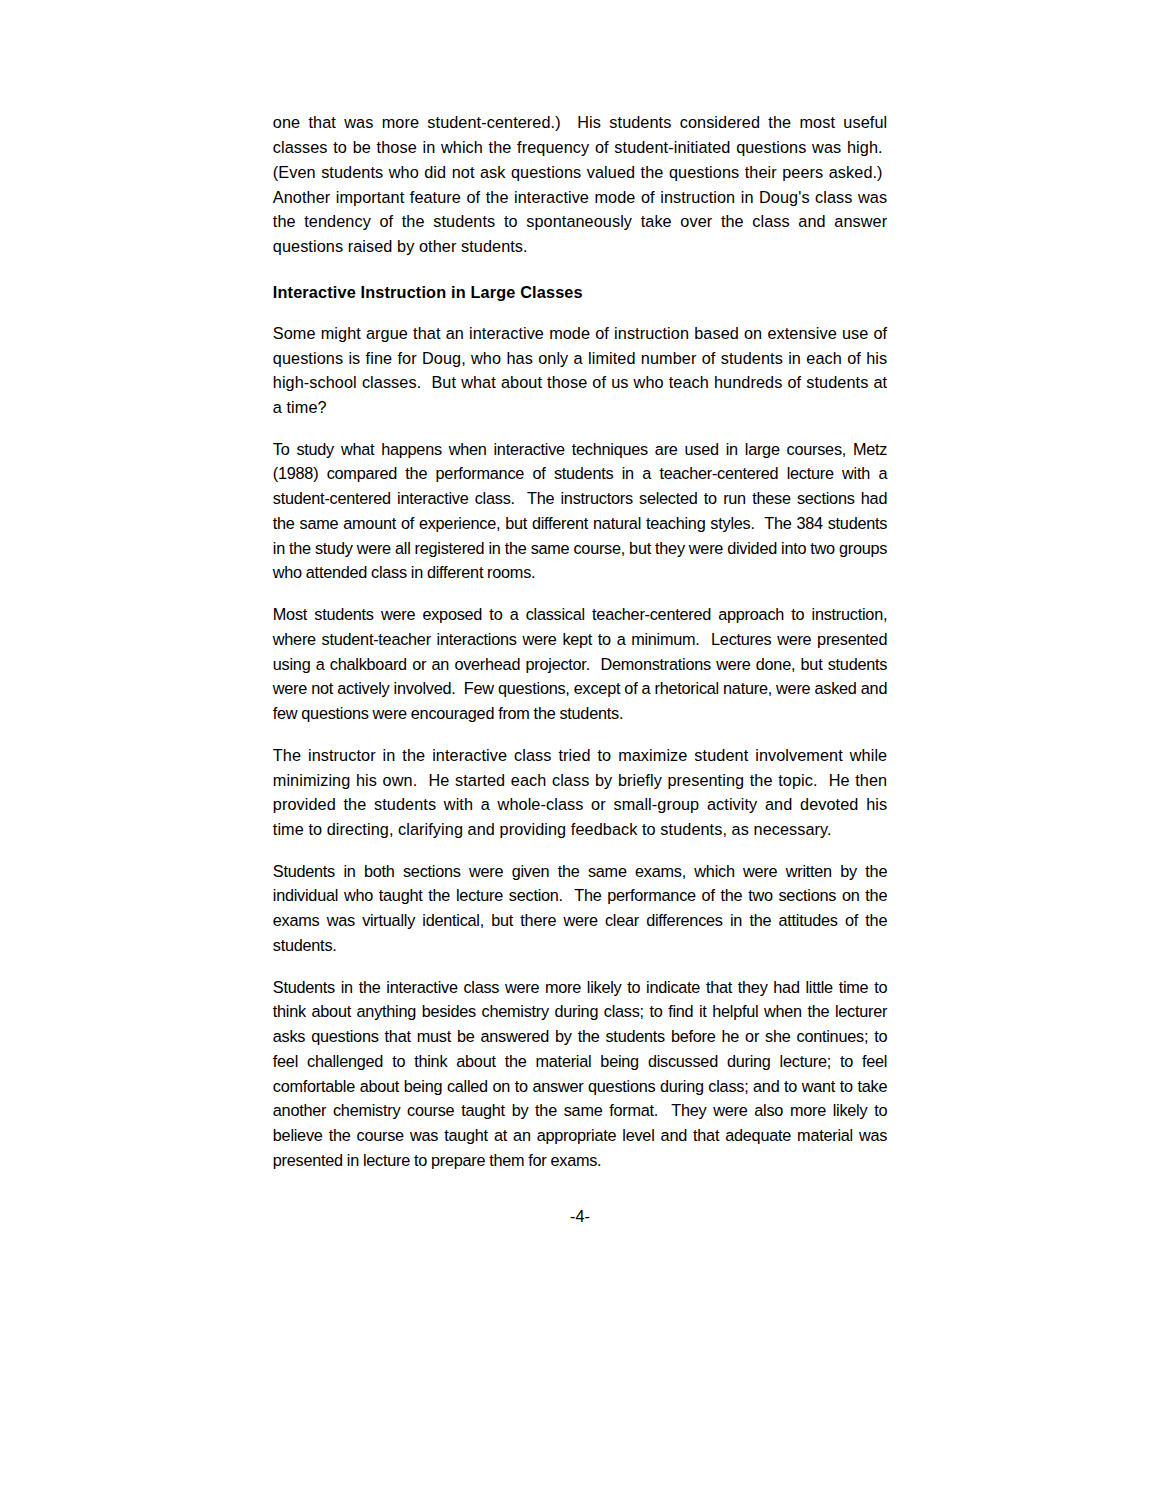one that was more student-centered.) His students considered the most useful classes to be those in which the frequency of student-initiated questions was high. (Even students who did not ask questions valued the questions their peers asked.) Another important feature of the interactive mode of instruction in Doug's class was the tendency of the students to spontaneously take over the class and answer questions raised by other students.
Interactive Instruction in Large Classes
Some might argue that an interactive mode of instruction based on extensive use of questions is fine for Doug, who has only a limited number of students in each of his high-school classes. But what about those of us who teach hundreds of students at a time?
To study what happens when interactive techniques are used in large courses, Metz (1988) compared the performance of students in a teacher-centered lecture with a student-centered interactive class. The instructors selected to run these sections had the same amount of experience, but different natural teaching styles. The 384 students in the study were all registered in the same course, but they were divided into two groups who attended class in different rooms.
Most students were exposed to a classical teacher-centered approach to instruction, where student-teacher interactions were kept to a minimum. Lectures were presented using a chalkboard or an overhead projector. Demonstrations were done, but students were not actively involved. Few questions, except of a rhetorical nature, were asked and few questions were encouraged from the students.
The instructor in the interactive class tried to maximize student involvement while minimizing his own. He started each class by briefly presenting the topic. He then provided the students with a whole-class or small-group activity and devoted his time to directing, clarifying and providing feedback to students, as necessary.
Students in both sections were given the same exams, which were written by the individual who taught the lecture section. The performance of the two sections on the exams was virtually identical, but there were clear differences in the attitudes of the students.
Students in the interactive class were more likely to indicate that they had little time to think about anything besides chemistry during class; to find it helpful when the lecturer asks questions that must be answered by the students before he or she continues; to feel challenged to think about the material being discussed during lecture; to feel comfortable about being called on to answer questions during class; and to want to take another chemistry course taught by the same format. They were also more likely to believe the course was taught at an appropriate level and that adequate material was presented in lecture to prepare them for exams.
-4-